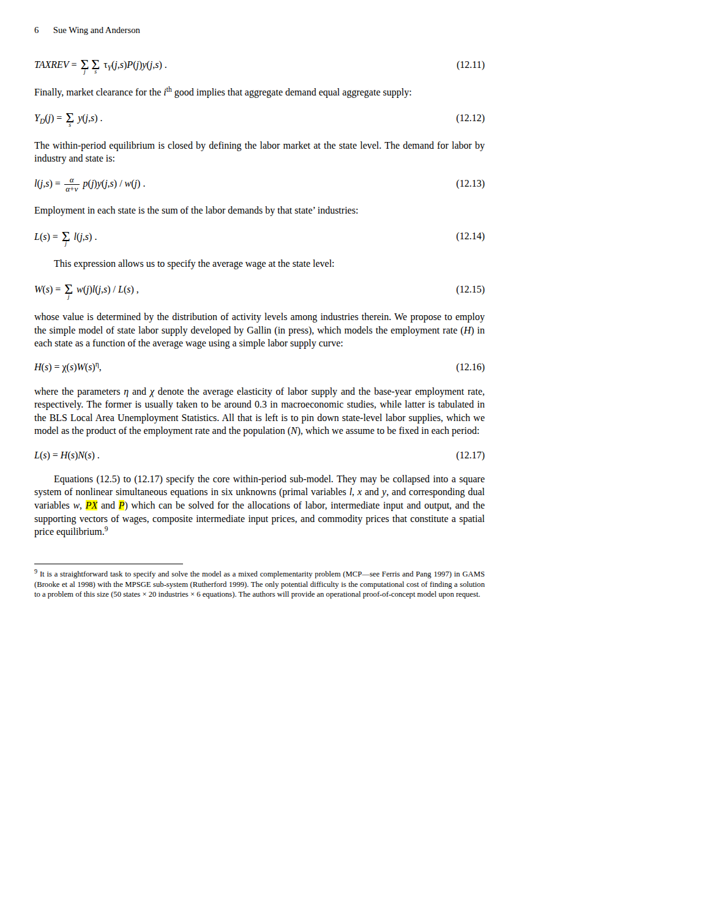6 Sue Wing and Anderson
TAXREV = Σj Σs τY(j,s)P(j)y(j,s) .
(12.11)
Finally, market clearance for the ith good implies that aggregate demand equal aggregate supply:
YD(j) = Σs y(j,s) .
(12.12)
The within-period equilibrium is closed by defining the labor market at the state level. The demand for labor by industry and state is:
l(j,s) = αα+v p(j)y(j,s) / w(j) .
(12.13)
Employment in each state is the sum of the labor demands by that state’ industries:
L(s) = Σj l(j,s) .
(12.14)
This expression allows us to specify the average wage at the state level:
W(s) = Σj w(j)l(j,s) / L(s) ,
(12.15)
whose value is determined by the distribution of activity levels among industries therein. We propose to employ the simple model of state labor supply developed by Gallin (in press), which models the employment rate (H) in each state as a function of the average wage using a simple labor supply curve:
H(s) = χ(s)W(s)η,
(12.16)
where the parameters η and χ denote the average elasticity of labor supply and the base-year employment rate, respectively. The former is usually taken to be around 0.3 in macroeconomic studies, while latter is tabulated in the BLS Local Area Unemployment Statistics. All that is left is to pin down state-level labor supplies, which we model as the product of the employment rate and the population (N), which we assume to be fixed in each period:
L(s) = H(s)N(s) .
(12.17)
Equations (12.5) to (12.17) specify the core within-period sub-model. They may be collapsed into a square system of nonlinear simultaneous equations in six unknowns (primal variables l, x and y, and corresponding dual variables w, PX and P) which can be solved for the allocations of labor, intermediate input and output, and the supporting vectors of wages, composite intermediate input prices, and commodity prices that constitute a spatial price equilibrium.9
9 It is a straightforward task to specify and solve the model as a mixed complementarity problem (MCP—see Ferris and Pang 1997) in GAMS (Brooke et al 1998) with the MPSGE sub-system (Rutherford 1999). The only potential difficulty is the computational cost of finding a solution to a problem of this size (50 states × 20 industries × 6 equations). The authors will provide an operational proof-of-concept model upon request.